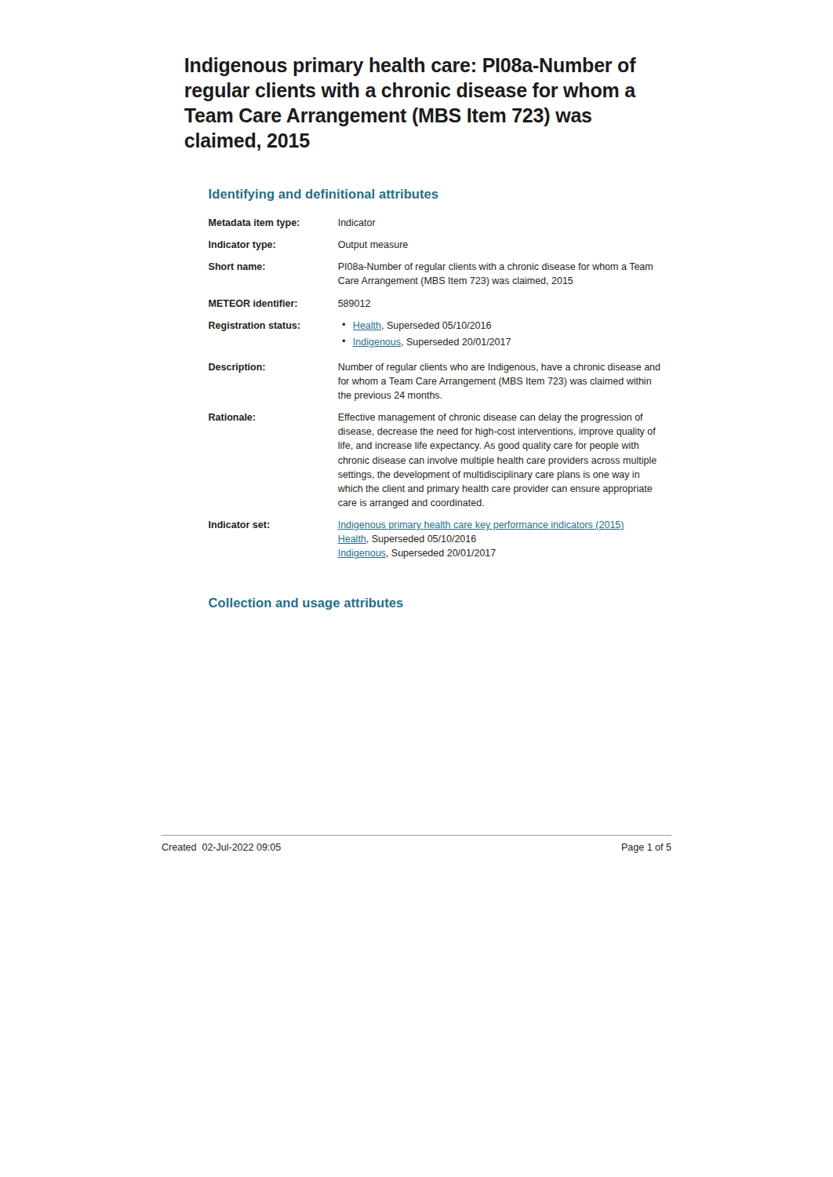Indigenous primary health care: PI08a-Number of regular clients with a chronic disease for whom a Team Care Arrangement (MBS Item 723) was claimed, 2015
Identifying and definitional attributes
| Metadata item type: | Indicator |
| Indicator type: | Output measure |
| Short name: | PI08a-Number of regular clients with a chronic disease for whom a Team Care Arrangement (MBS Item 723) was claimed, 2015 |
| METEOR identifier: | 589012 |
| Registration status: | Health , Superseded 05/10/2016 Indigenous , Superseded 20/01/2017 |
| Description: | Number of regular clients who are Indigenous, have a chronic disease and for whom a Team Care Arrangement (MBS Item 723) was claimed within the previous 24 months. |
| Rationale: | Effective management of chronic disease can delay the progression of disease, decrease the need for high-cost interventions, improve quality of life, and increase life expectancy. As good quality care for people with chronic disease can involve multiple health care providers across multiple settings, the development of multidisciplinary care plans is one way in which the client and primary health care provider can ensure appropriate care is arranged and coordinated. |
| Indicator set: | Indigenous primary health care key performance indicators (2015) Health , Superseded 05/10/2016 Indigenous , Superseded 20/01/2017 |
Collection and usage attributes
Created 02-Jul-2022 09:05 Page 1 of 5